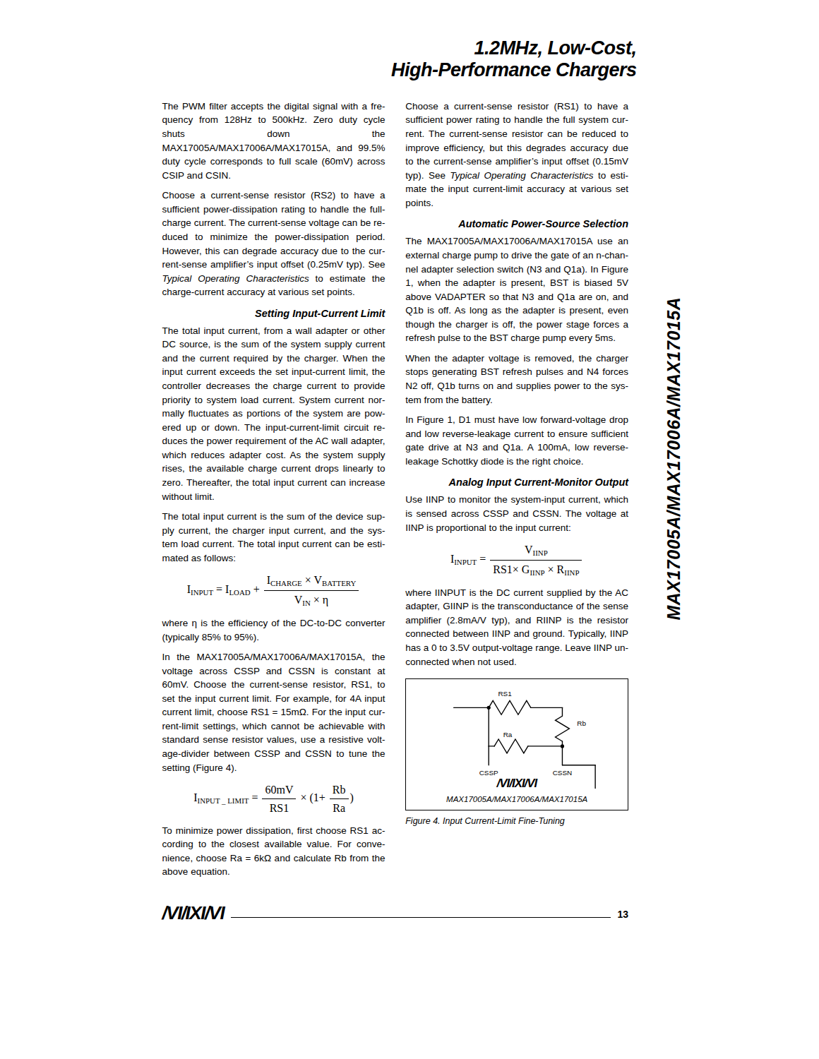MAX17005A/MAX17006A/MAX17015A
1.2MHz, Low-Cost,
High-Performance Chargers
The PWM filter accepts the digital signal with a frequency from 128Hz to 500kHz. Zero duty cycle shuts down the MAX17005A/MAX17006A/MAX17015A, and 99.5% duty cycle corresponds to full scale (60mV) across CSIP and CSIN.
Choose a current-sense resistor (RS2) to have a sufficient power-dissipation rating to handle the full-charge current. The current-sense voltage can be reduced to minimize the power-dissipation period. However, this can degrade accuracy due to the current-sense amplifier’s input offset (0.25mV typ). See Typical Operating Characteristics to estimate the charge-current accuracy at various set points.
Setting Input-Current Limit
The total input current, from a wall adapter or other DC source, is the sum of the system supply current and the current required by the charger. When the input current exceeds the set input-current limit, the controller decreases the charge current to provide priority to system load current. System current normally fluctuates as portions of the system are powered up or down. The input-current-limit circuit reduces the power requirement of the AC wall adapter, which reduces adapter cost. As the system supply rises, the available charge current drops linearly to zero. Thereafter, the total input current can increase without limit.
The total input current is the sum of the device supply current, the charger input current, and the system load current. The total input current can be estimated as follows:
IINPUT = ILOAD + ICHARGE × VBATTERY VIN × η
where η is the efficiency of the DC-to-DC converter (typically 85% to 95%).
In the MAX17005A/MAX17006A/MAX17015A, the voltage across CSSP and CSSN is constant at 60mV. Choose the current-sense resistor, RS1, to set the input current limit. For example, for 4A input current limit, choose RS1 = 15mΩ. For the input current-limit settings, which cannot be achievable with standard sense resistor values, use a resistive voltage-divider between CSSP and CSSN to tune the setting (Figure 4).
IINPUT _ LIMIT = 60mV RS1 × (1+ Rb Ra )
To minimize power dissipation, first choose RS1 according to the closest available value. For convenience, choose Ra = 6kΩ and calculate Rb from the above equation.
Choose a current-sense resistor (RS1) to have a sufficient power rating to handle the full system current. The current-sense resistor can be reduced to improve efficiency, but this degrades accuracy due to the current-sense amplifier’s input offset (0.15mV typ). See Typical Operating Characteristics to estimate the input current-limit accuracy at various set points.
Automatic Power-Source Selection
The MAX17005A/MAX17006A/MAX17015A use an external charge pump to drive the gate of an n-channel adapter selection switch (N3 and Q1a). In Figure 1, when the adapter is present, BST is biased 5V above VADAPTER so that N3 and Q1a are on, and Q1b is off. As long as the adapter is present, even though the charger is off, the power stage forces a refresh pulse to the BST charge pump every 5ms.
When the adapter voltage is removed, the charger stops generating BST refresh pulses and N4 forces N2 off, Q1b turns on and supplies power to the system from the battery.
In Figure 1, D1 must have low forward-voltage drop and low reverse-leakage current to ensure sufficient gate drive at N3 and Q1a. A 100mA, low reverse-leakage Schottky diode is the right choice.
Analog Input Current-Monitor Output
Use IINP to monitor the system-input current, which is sensed across CSSP and CSSN. The voltage at IINP is proportional to the input current:
IINPUT = VIINP RS1× GIINP × RIINP
where IINPUT is the DC current supplied by the AC adapter, GIINP is the transconductance of the sense amplifier (2.8mA/V typ), and RIINP is the resistor connected between IINP and ground. Typically, IINP has a 0 to 3.5V output-voltage range. Leave IINP unconnected when not used.
RS1 Ra Rb CSSP CSSN /VI/IXI/VI
MAX17005A/MAX17006A/MAX17015A
Figure 4. Input Current-Limit Fine-Tuning
/VI/IXI/VI
13